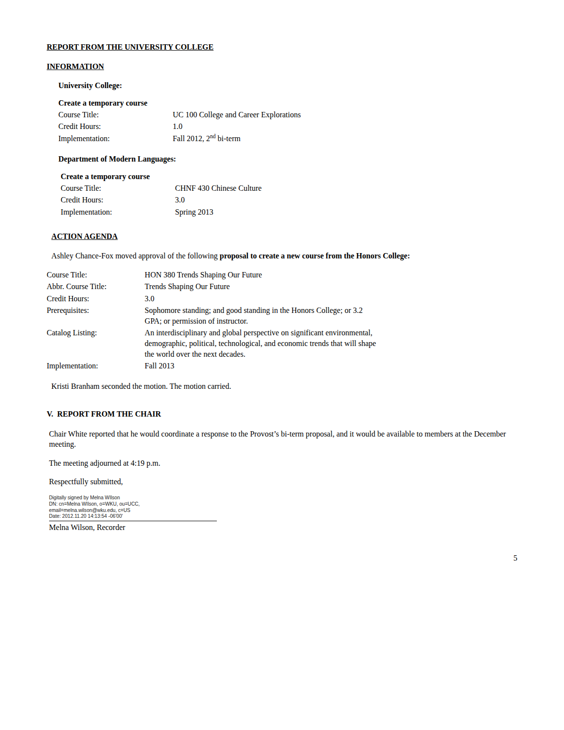REPORT FROM THE UNIVERSITY COLLEGE
INFORMATION
University College:
Create a temporary course
| Course Title: | UC 100 College and Career Explorations |
| Credit Hours: | 1.0 |
| Implementation: | Fall 2012, 2 nd bi-term |
Department of Modern Languages:
Create a temporary course
| Course Title: | CHNF 430 Chinese Culture |
| Credit Hours: | 3.0 |
| Implementation: | Spring 2013 |
ACTION AGENDA
Ashley Chance-Fox moved approval of the following proposal to create a new course from the Honors College:
| Course Title: | HON 380 Trends Shaping Our Future |
| Abbr. Course Title: | Trends Shaping Our Future |
| Credit Hours: | 3.0 |
| Prerequisites: | Sophomore standing; and good standing in the Honors College; or 3.2 GPA; or permission of instructor. |
| Catalog Listing: | An interdisciplinary and global perspective on significant environmental, demographic, political, technological, and economic trends that will shape the world over the next decades. |
| Implementation: | Fall 2013 |
Kristi Branham seconded the motion. The motion carried.
V. REPORT FROM THE CHAIR
Chair White reported that he would coordinate a response to the Provost’s bi-term proposal, and it would be available to members at the December meeting.
The meeting adjourned at 4:19 p.m.
Respectfully submitted,
Digitally signed by Melna WIlson
DN: cn=Melna WIlson, o=WKU, ou=UCC,
email=melna.wilson@wku.edu, c=US
Date: 2012.11.20 14:13:54 -06'00'
Melna Wilson, Recorder
5